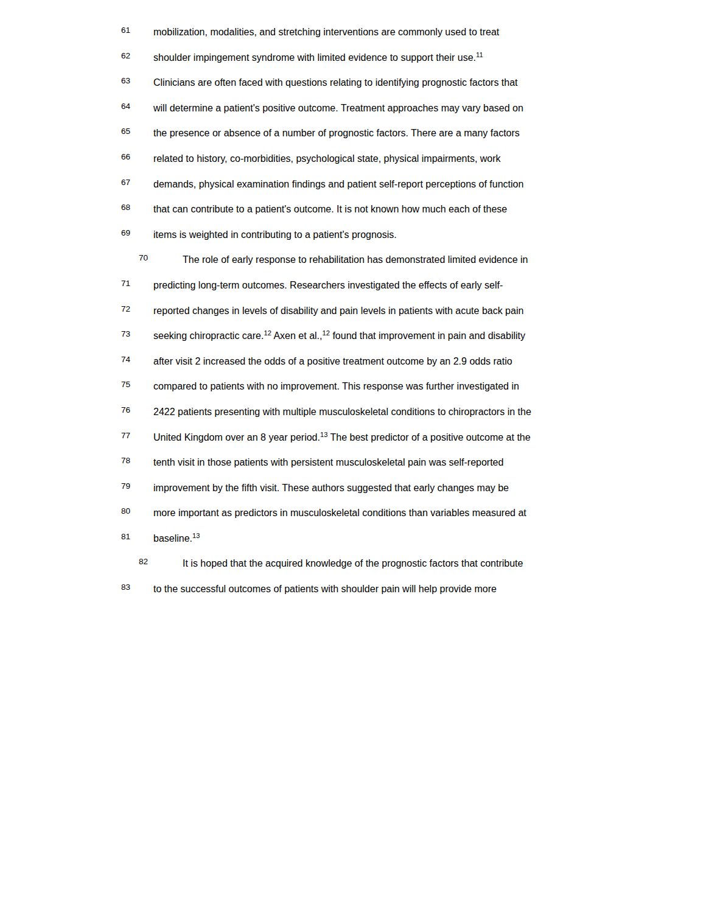mobilization, modalities, and stretching interventions are commonly used to treat
shoulder impingement syndrome with limited evidence to support their use.11
Clinicians are often faced with questions relating to identifying prognostic factors that
will determine a patient's positive outcome. Treatment approaches may vary based on
the presence or absence of a number of prognostic factors. There are a many factors
related to history, co-morbidities, psychological state, physical impairments, work
demands, physical examination findings and patient self-report perceptions of function
that can contribute to a patient's outcome. It is not known how much each of these
items is weighted in contributing to a patient's prognosis.
The role of early response to rehabilitation has demonstrated limited evidence in
predicting long-term outcomes. Researchers investigated the effects of early self-
reported changes in levels of disability and pain levels in patients with acute back pain
seeking chiropractic care.12 Axen et al.,12 found that improvement in pain and disability
after visit 2 increased the odds of a positive treatment outcome by an 2.9 odds ratio
compared to patients with no improvement. This response was further investigated in
2422 patients presenting with multiple musculoskeletal conditions to chiropractors in the
United Kingdom over an 8 year period.13 The best predictor of a positive outcome at the
tenth visit in those patients with persistent musculoskeletal pain was self-reported
improvement by the fifth visit. These authors suggested that early changes may be
more important as predictors in musculoskeletal conditions than variables measured at
baseline.13
It is hoped that the acquired knowledge of the prognostic factors that contribute
to the successful outcomes of patients with shoulder pain will help provide more